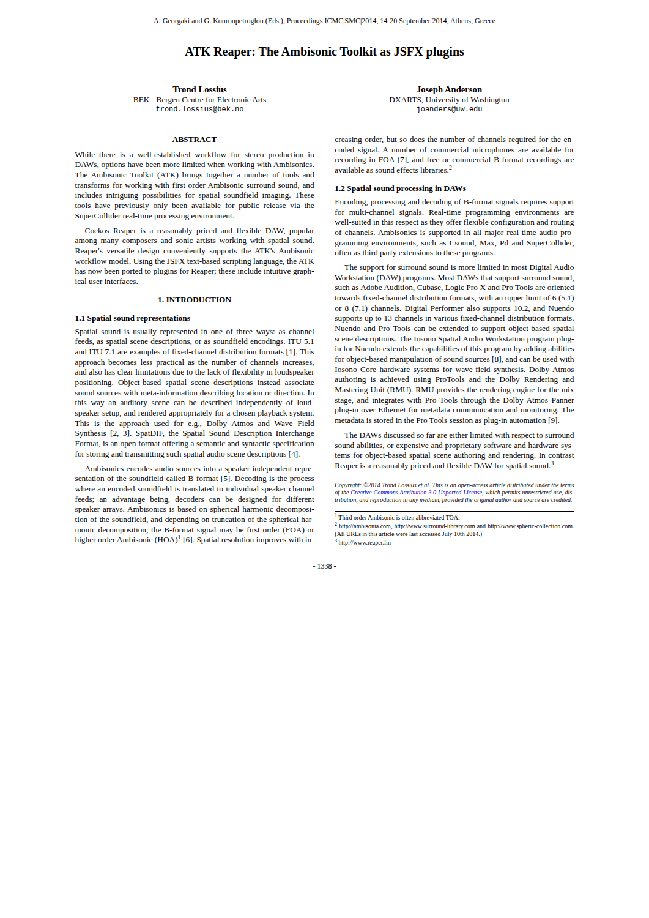A. Georgaki and G. Kouroupetroglou (Eds.), Proceedings ICMC|SMC|2014, 14-20 September 2014, Athens, Greece
ATK Reaper: The Ambisonic Toolkit as JSFX plugins
Trond Lossius
BEK - Bergen Centre for Electronic Arts
trond.lossius@bek.no
Joseph Anderson
DXARTS, University of Washington
joanders@uw.edu
ABSTRACT
While there is a well-established workflow for stereo production in DAWs, options have been more limited when working with Ambisonics. The Ambisonic Toolkit (ATK) brings together a number of tools and transforms for working with first order Ambisonic surround sound, and includes intriguing possibilities for spatial soundfield imaging. These tools have previously only been available for public release via the SuperCollider real-time processing environment.
Cockos Reaper is a reasonably priced and flexible DAW, popular among many composers and sonic artists working with spatial sound. Reaper's versatile design conveniently supports the ATK's Ambisonic workflow model. Using the JSFX text-based scripting language, the ATK has now been ported to plugins for Reaper; these include intuitive graphical user interfaces.
1. Introduction
1.1 Spatial sound representations
Spatial sound is usually represented in one of three ways: as channel feeds, as spatial scene descriptions, or as soundfield encodings. ITU 5.1 and ITU 7.1 are examples of fixed-channel distribution formats [1]. This approach becomes less practical as the number of channels increases, and also has clear limitations due to the lack of flexibility in loudspeaker positioning. Object-based spatial scene descriptions instead associate sound sources with meta-information describing location or direction. In this way an auditory scene can be described independently of loudspeaker setup, and rendered appropriately for a chosen playback system. This is the approach used for e.g., Dolby Atmos and Wave Field Synthesis [2, 3]. SpatDIF, the Spatial Sound Description Interchange Format, is an open format offering a semantic and syntactic specification for storing and transmitting such spatial audio scene descriptions [4].
Ambisonics encodes audio sources into a speaker-independent representation of the soundfield called B-format [5]. Decoding is the process where an encoded soundfield is translated to individual speaker channel feeds; an advantage being, decoders can be designed for different speaker arrays. Ambisonics is based on spherical harmonic decomposition of the soundfield, and depending on truncation of the spherical harmonic decomposition, the B-format signal may be first order (FOA) or higher order Ambisonic (HOA)1 [6]. Spatial resolution improves with increasing order, but so does the number of channels required for the encoded signal. A number of commercial microphones are available for recording in FOA [7], and free or commercial B-format recordings are available as sound effects libraries.2
1.2 Spatial sound processing in DAWs
Encoding, processing and decoding of B-format signals requires support for multi-channel signals. Real-time programming environments are well-suited in this respect as they offer flexible configuration and routing of channels. Ambisonics is supported in all major real-time audio programming environments, such as Csound, Max, Pd and SuperCollider, often as third party extensions to these programs.
The support for surround sound is more limited in most Digital Audio Workstation (DAW) programs. Most DAWs that support surround sound, such as Adobe Audition, Cubase, Logic Pro X and Pro Tools are oriented towards fixed-channel distribution formats, with an upper limit of 6 (5.1) or 8 (7.1) channels. Digital Performer also supports 10.2, and Nuendo supports up to 13 channels in various fixed-channel distribution formats. Nuendo and Pro Tools can be extended to support object-based spatial scene descriptions. The Iosono Spatial Audio Workstation program plug-in for Nuendo extends the capabilities of this program by adding abilities for object-based manipulation of sound sources [8], and can be used with Iosono Core hardware systems for wave-field synthesis. Dolby Atmos authoring is achieved using ProTools and the Dolby Rendering and Mastering Unit (RMU). RMU provides the rendering engine for the mix stage, and integrates with Pro Tools through the Dolby Atmos Panner plug-in over Ethernet for metadata communication and monitoring. The metadata is stored in the Pro Tools session as plug-in automation [9].
The DAWs discussed so far are either limited with respect to surround sound abilities, or expensive and proprietary software and hardware systems for object-based spatial scene authoring and rendering. In contrast Reaper is a reasonably priced and flexible DAW for spatial sound.3
Copyright: ©2014 Trond Lossius et al. This is an open-access article distributed under the terms of the Creative Commons Attribution 3.0 Unported License, which permits unrestricted use, distribution, and reproduction in any medium, provided the original author and source are credited.
1 Third order Ambisonic is often abbreviated TOA.
2 http://ambisonia.com, http://www.surround-library.com and http://www.spheric-collection.com. (All URLs in this article were last accessed July 10th 2014.)
3 http://www.reaper.fm
- 1338 -